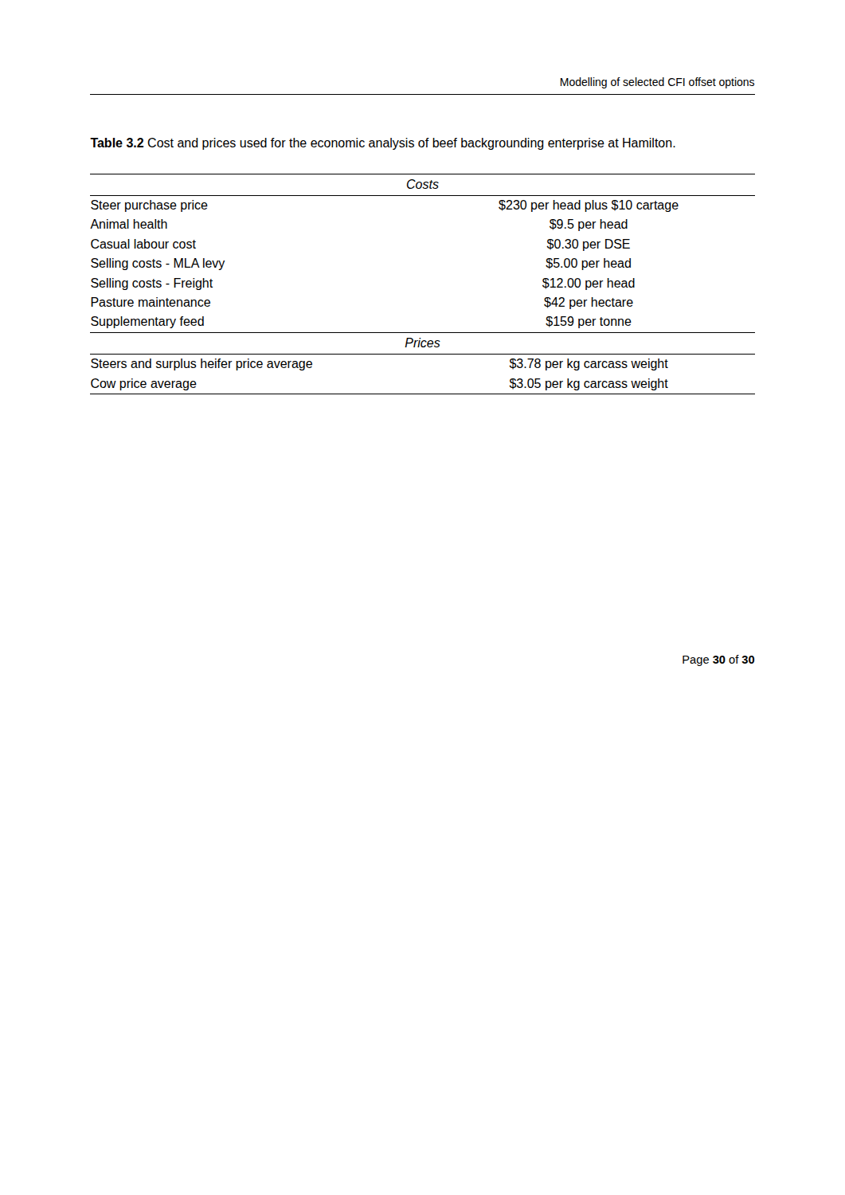Modelling of selected CFI offset options
Table 3.2 Cost and prices used for the economic analysis of beef backgrounding enterprise at Hamilton.
| Costs |
| Steer purchase price | $230 per head plus $10 cartage |
| Animal health | $9.5 per head |
| Casual labour cost | $0.30 per DSE |
| Selling costs - MLA levy | $5.00 per head |
| Selling costs - Freight | $12.00 per head |
| Pasture maintenance | $42 per hectare |
| Supplementary feed | $159 per tonne |
| Prices |
| Steers and surplus heifer price average | $3.78 per kg carcass weight |
| Cow price average | $3.05 per kg carcass weight |
Page 30 of 30